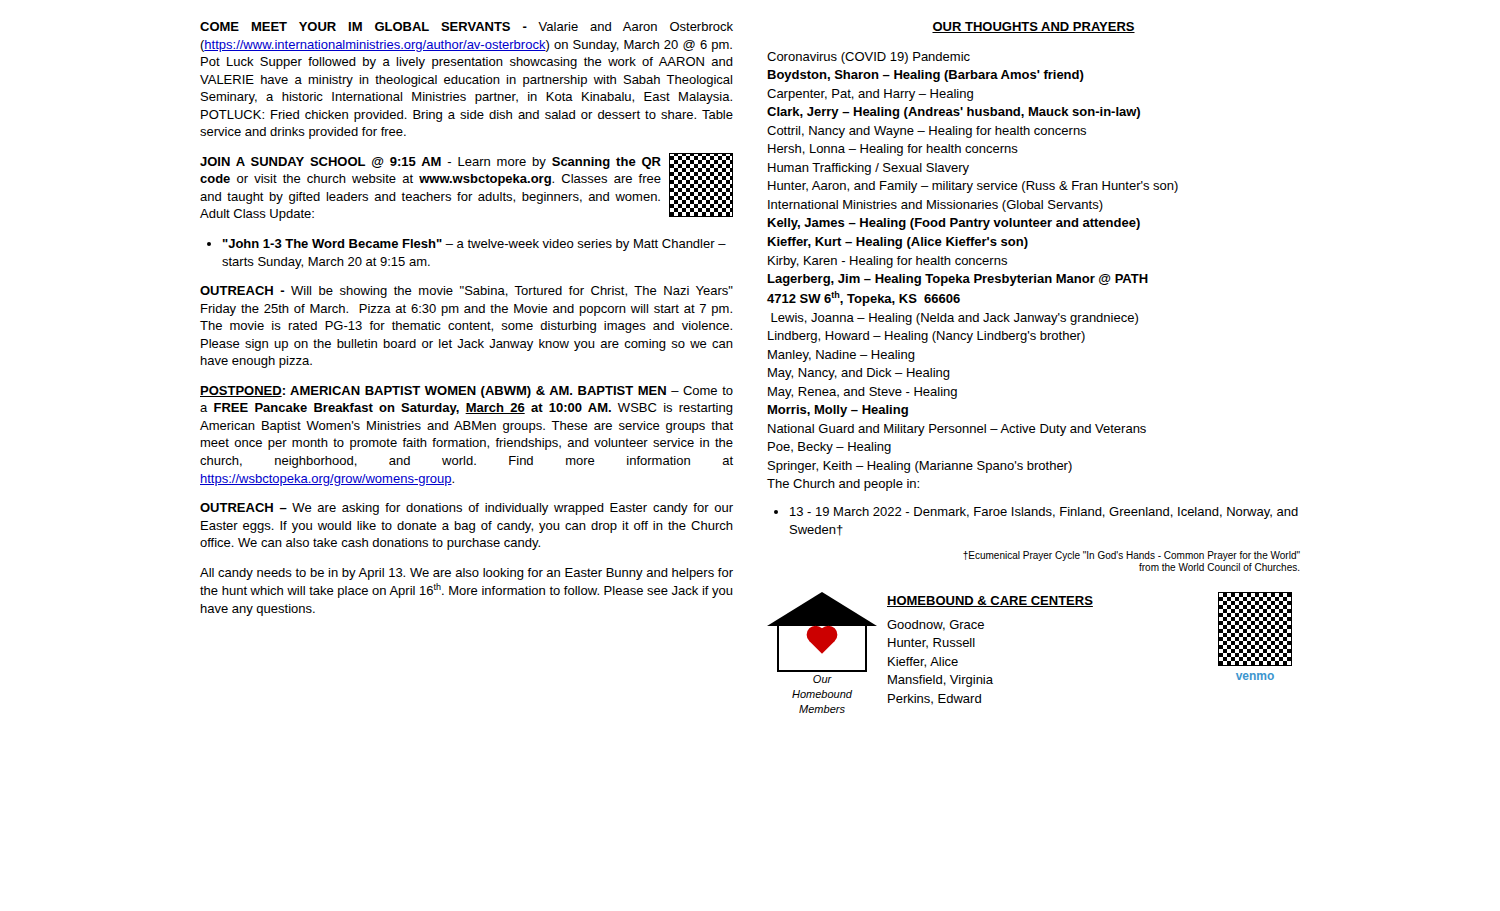COME MEET YOUR IM GLOBAL SERVANTS - Valarie and Aaron Osterbrock (https://www.internationalministries.org/author/av-osterbrock) on Sunday, March 20 @ 6 pm. Pot Luck Supper followed by a lively presentation showcasing the work of AARON and VALERIE have a ministry in theological education in partnership with Sabah Theological Seminary, a historic International Ministries partner, in Kota Kinabalu, East Malaysia. POTLUCK: Fried chicken provided. Bring a side dish and salad or dessert to share. Table service and drinks provided for free.
JOIN A SUNDAY SCHOOL @ 9:15 AM - Learn more by Scanning the QR code or visit the church website at www.wsbctopeka.org. Classes are free and taught by gifted leaders and teachers for adults, beginners, and women. Adult Class Update:
"John 1-3 The Word Became Flesh" – a twelve-week video series by Matt Chandler – starts Sunday, March 20 at 9:15 am.
OUTREACH - Will be showing the movie "Sabina, Tortured for Christ, The Nazi Years" Friday the 25th of March. Pizza at 6:30 pm and the Movie and popcorn will start at 7 pm. The movie is rated PG-13 for thematic content, some disturbing images and violence. Please sign up on the bulletin board or let Jack Janway know you are coming so we can have enough pizza.
POSTPONED: AMERICAN BAPTIST WOMEN (ABWM) & AM. BAPTIST MEN – Come to a FREE Pancake Breakfast on Saturday, March 26 at 10:00 AM. WSBC is restarting American Baptist Women's Ministries and ABMen groups. These are service groups that meet once per month to promote faith formation, friendships, and volunteer service in the church, neighborhood, and world. Find more information at https://wsbctopeka.org/grow/womens-group.
OUTREACH – We are asking for donations of individually wrapped Easter candy for our Easter eggs. If you would like to donate a bag of candy, you can drop it off in the Church office. We can also take cash donations to purchase candy.
All candy needs to be in by April 13. We are also looking for an Easter Bunny and helpers for the hunt which will take place on April 16th. More information to follow. Please see Jack if you have any questions.
OUR THOUGHTS AND PRAYERS
Coronavirus (COVID 19) Pandemic
Boydston, Sharon – Healing (Barbara Amos' friend)
Carpenter, Pat, and Harry – Healing
Clark, Jerry – Healing (Andreas' husband, Mauck son-in-law)
Cottril, Nancy and Wayne – Healing for health concerns
Hersh, Lonna – Healing for health concerns
Human Trafficking / Sexual Slavery
Hunter, Aaron, and Family – military service (Russ & Fran Hunter's son)
International Ministries and Missionaries (Global Servants)
Kelly, James – Healing (Food Pantry volunteer and attendee)
Kieffer, Kurt – Healing (Alice Kieffer's son)
Kirby, Karen - Healing for health concerns
Lagerberg, Jim – Healing Topeka Presbyterian Manor @ PATH
4712 SW 6th, Topeka, KS 66606
Lewis, Joanna – Healing (Nelda and Jack Janway's grandniece)
Lindberg, Howard – Healing (Nancy Lindberg's brother)
Manley, Nadine – Healing
May, Nancy, and Dick – Healing
May, Renea, and Steve - Healing
Morris, Molly – Healing
National Guard and Military Personnel – Active Duty and Veterans
Poe, Becky – Healing
Springer, Keith – Healing (Marianne Spano's brother)
The Church and people in:
13 - 19 March 2022 - Denmark, Faroe Islands, Finland, Greenland, Iceland, Norway, and Sweden†
†Ecumenical Prayer Cycle "In God's Hands - Common Prayer for the World"
from the World Council of Churches.
Our
Homebound
Members
HOMEBOUND & CARE CENTERS
Goodnow, Grace
Hunter, Russell
Kieffer, Alice
Mansfield, Virginia
Perkins, Edward
venmo